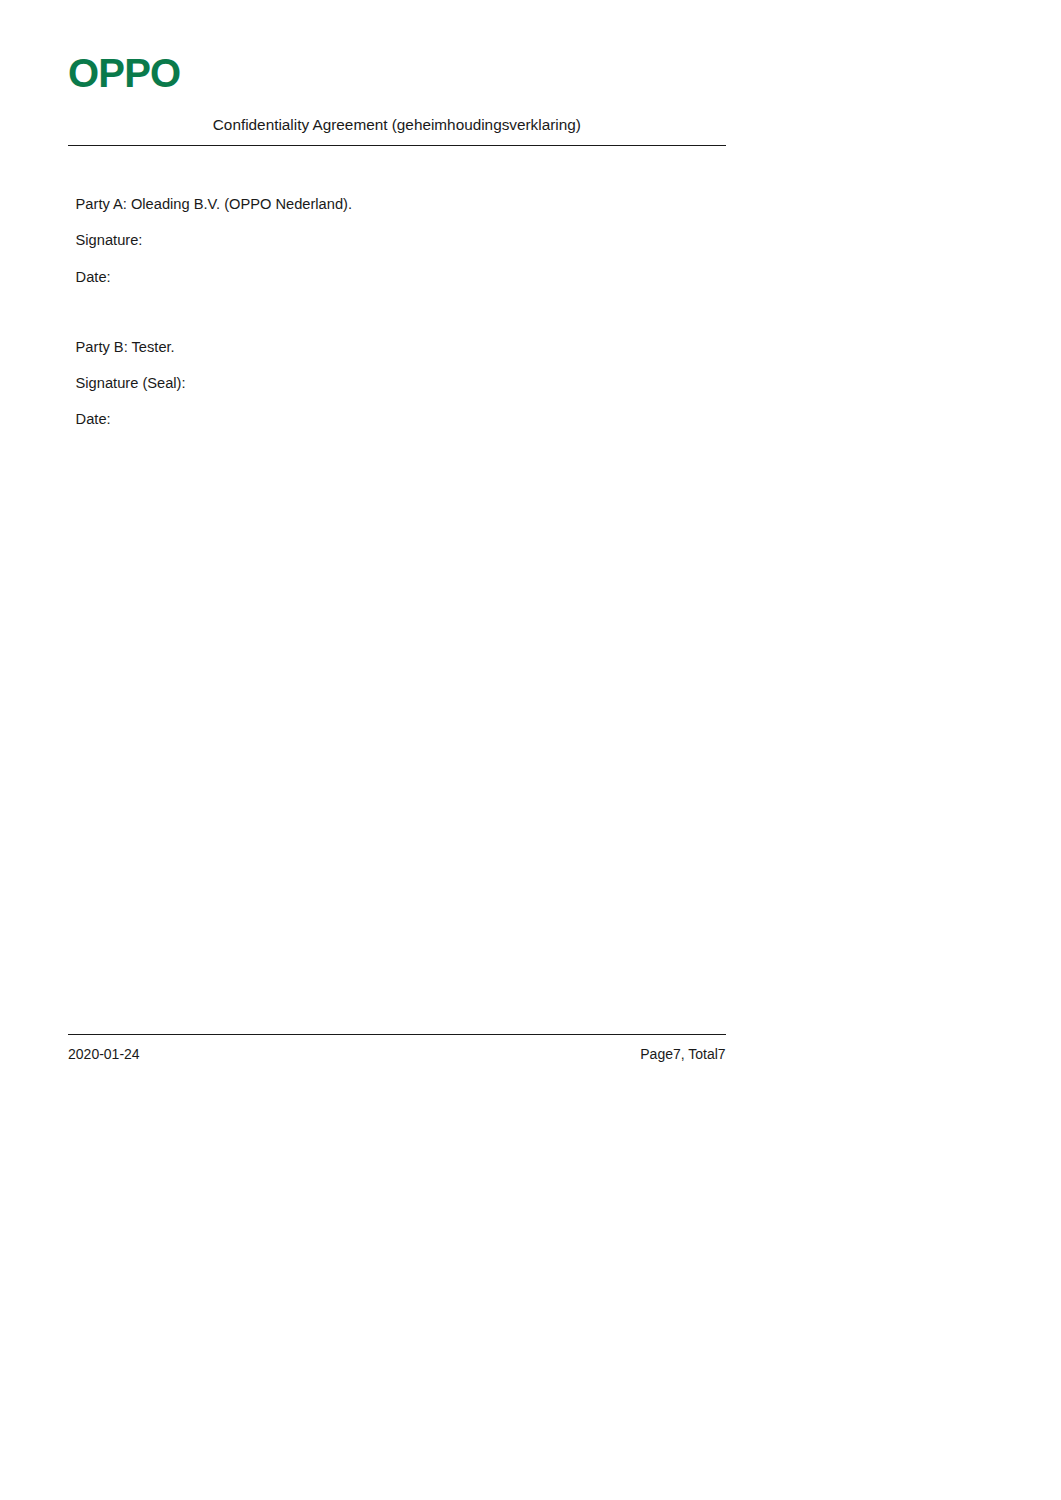OPPO
Confidentiality Agreement (geheimhoudingsverklaring)
Party A: Oleading B.V. (OPPO Nederland).
Signature:
Date:
Party B: Tester.
Signature (Seal):
Date:
2020-01-24 Page7, Total7